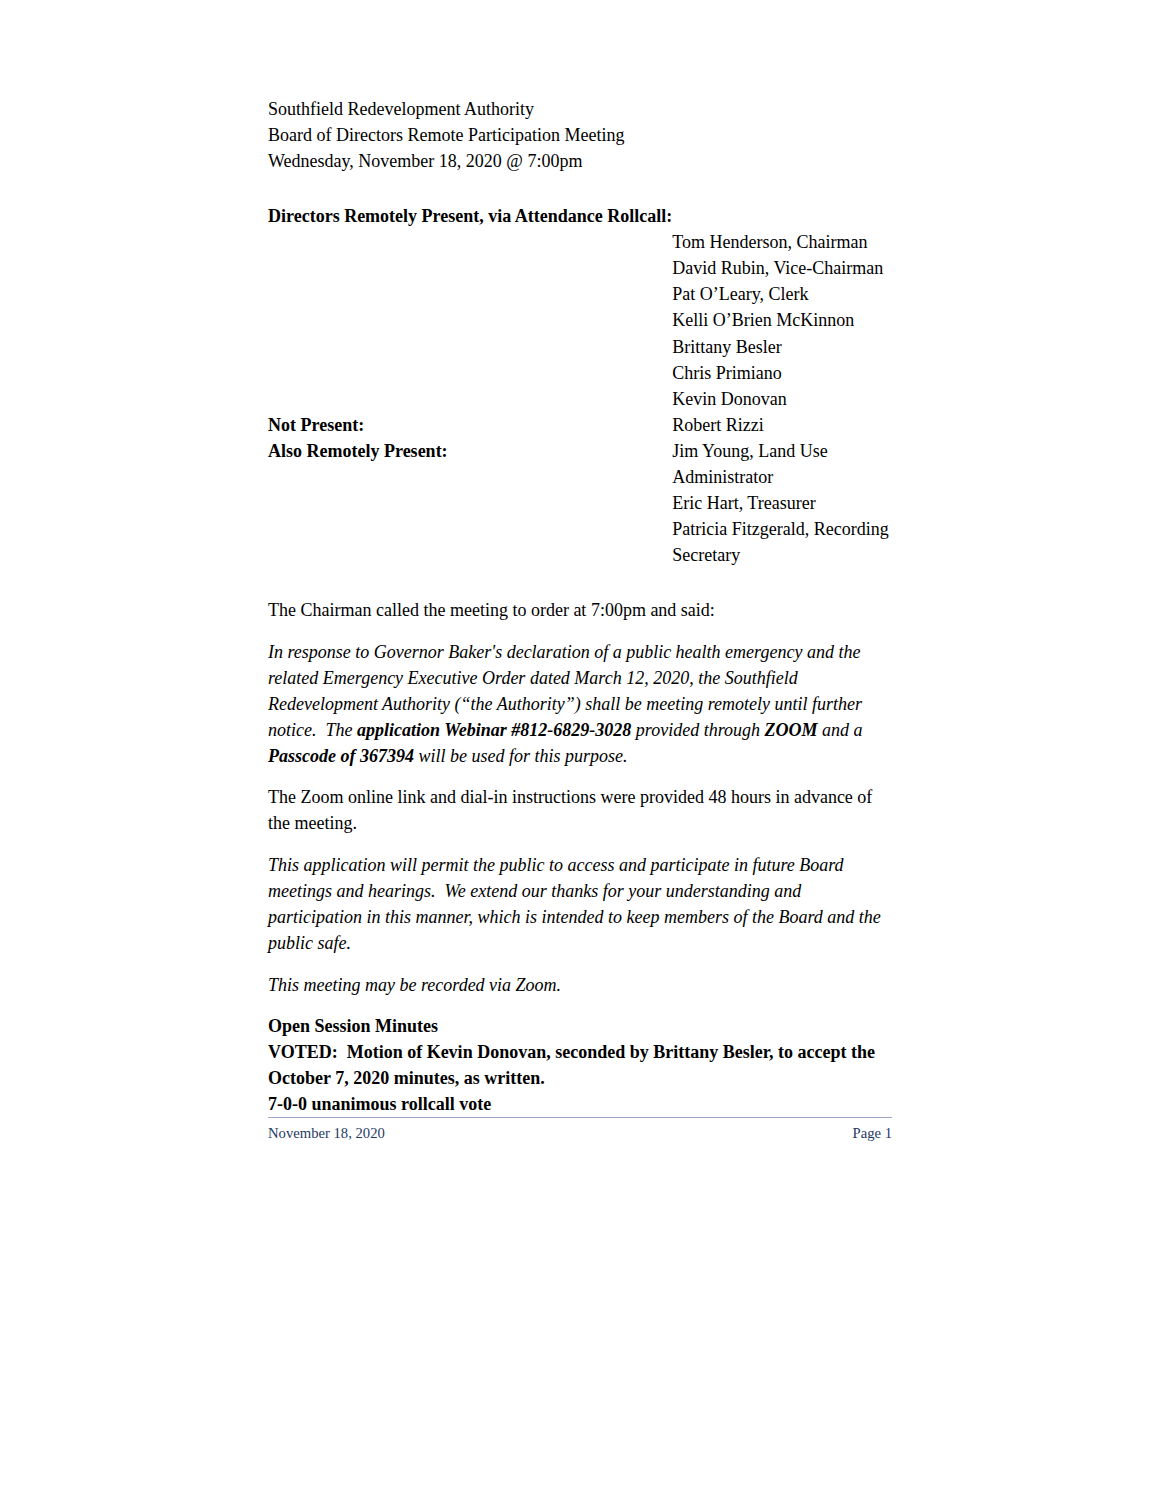Southfield Redevelopment Authority
Board of Directors Remote Participation Meeting
Wednesday, November 18, 2020 @ 7:00pm
| Directors Remotely Present, via Attendance Rollcall: | |
| | Tom Henderson, Chairman David Rubin, Vice-Chairman Pat O’Leary, Clerk Kelli O’Brien McKinnon Brittany Besler Chris Primiano Kevin Donovan |
| Not Present: | Robert Rizzi |
| Also Remotely Present: | Jim Young, Land Use Administrator Eric Hart, Treasurer Patricia Fitzgerald, Recording Secretary |
The Chairman called the meeting to order at 7:00pm and said:
In response to Governor Baker's declaration of a public health emergency and the related Emergency Executive Order dated March 12, 2020, the Southfield Redevelopment Authority (“the Authority”) shall be meeting remotely until further notice. The application Webinar #812-6829-3028 provided through ZOOM and a Passcode of 367394 will be used for this purpose.
The Zoom online link and dial-in instructions were provided 48 hours in advance of the meeting.
This application will permit the public to access and participate in future Board meetings and hearings. We extend our thanks for your understanding and participation in this manner, which is intended to keep members of the Board and the public safe.
This meeting may be recorded via Zoom.
Open Session Minutes
VOTED: Motion of Kevin Donovan, seconded by Brittany Besler, to accept the October 7, 2020 minutes, as written.
7-0-0 unanimous rollcall vote
November 18, 2020
Page 1